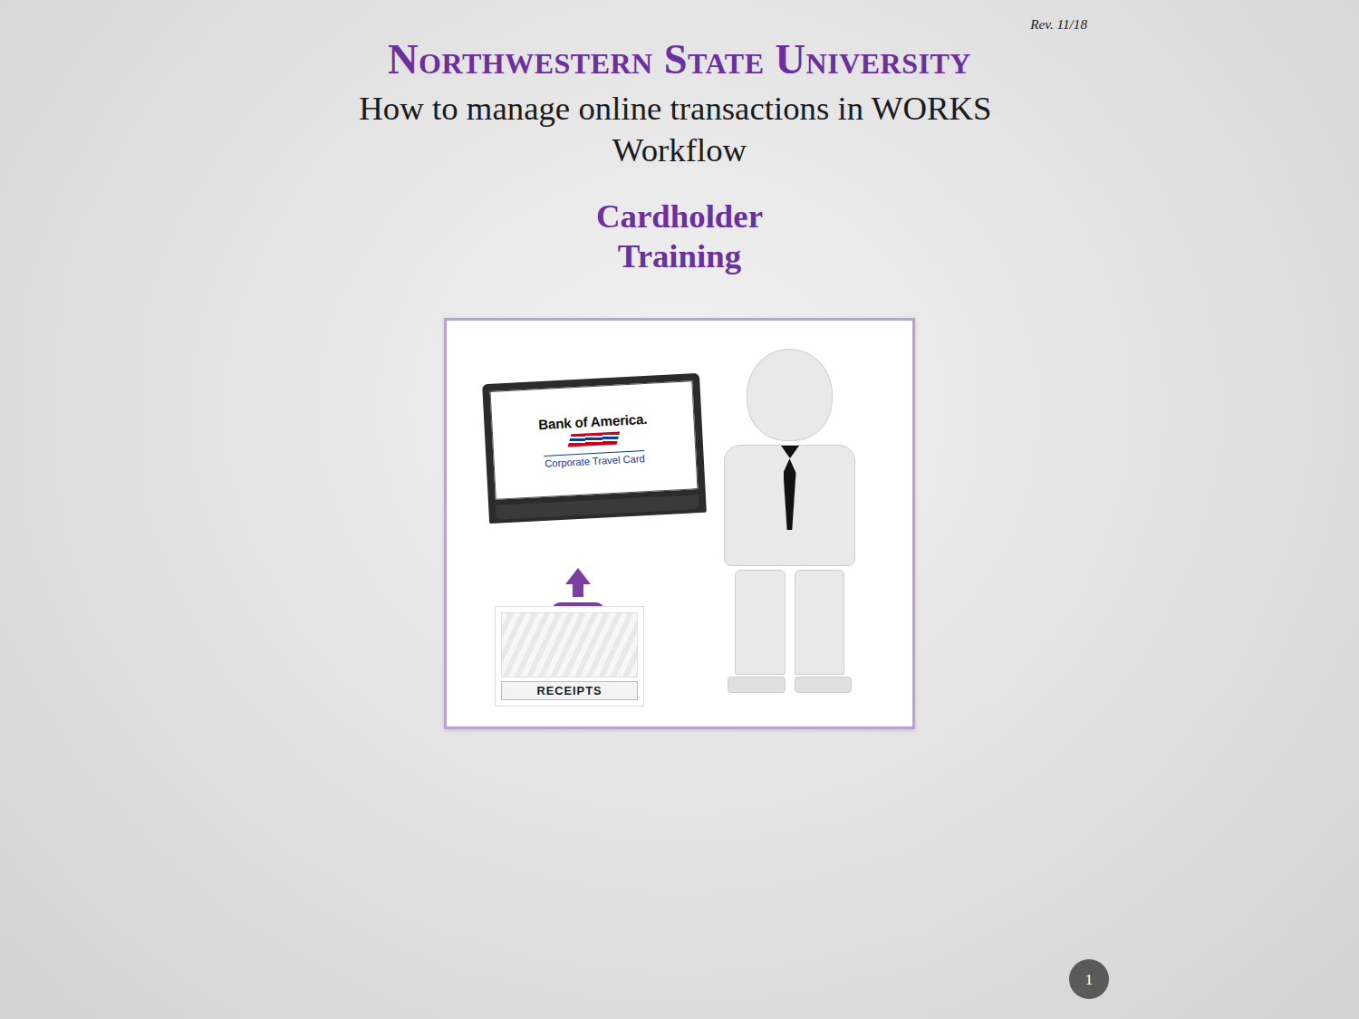Rev. 11/18
Northwestern State University
How to manage online transactions in WORKS Workflow
Cardholder
Training
Bank of America. Corporate Travel Card
Upload
RECEIPTS
1